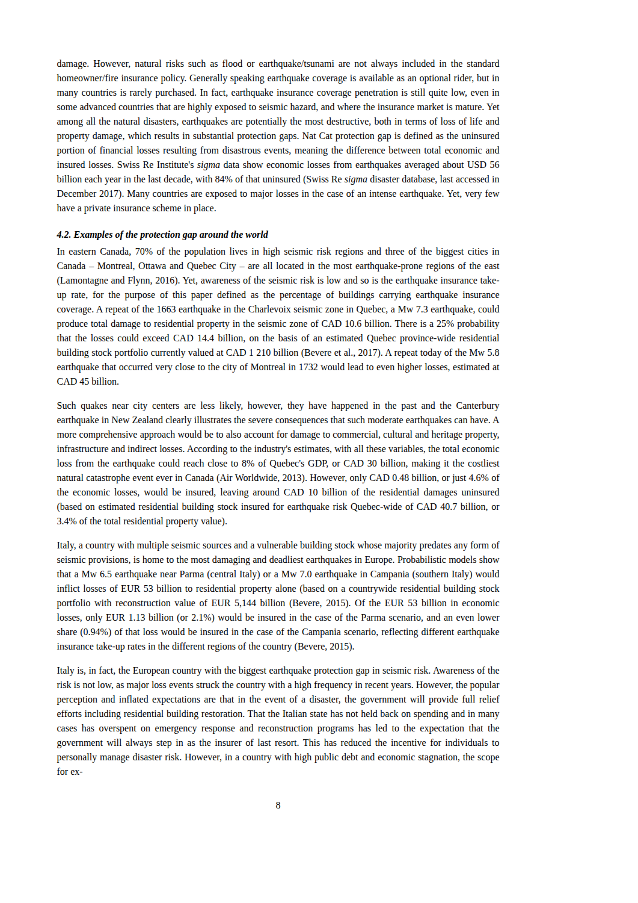damage. However, natural risks such as flood or earthquake/tsunami are not always included in the standard homeowner/fire insurance policy. Generally speaking earthquake coverage is available as an optional rider, but in many countries is rarely purchased. In fact, earthquake insurance coverage penetration is still quite low, even in some advanced countries that are highly exposed to seismic hazard, and where the insurance market is mature. Yet among all the natural disasters, earthquakes are potentially the most destructive, both in terms of loss of life and property damage, which results in substantial protection gaps. Nat Cat protection gap is defined as the uninsured portion of financial losses resulting from disastrous events, meaning the difference between total economic and insured losses. Swiss Re Institute's sigma data show economic losses from earthquakes averaged about USD 56 billion each year in the last decade, with 84% of that uninsured (Swiss Re sigma disaster database, last accessed in December 2017). Many countries are exposed to major losses in the case of an intense earthquake. Yet, very few have a private insurance scheme in place.
4.2. Examples of the protection gap around the world
In eastern Canada, 70% of the population lives in high seismic risk regions and three of the biggest cities in Canada – Montreal, Ottawa and Quebec City – are all located in the most earthquake-prone regions of the east (Lamontagne and Flynn, 2016). Yet, awareness of the seismic risk is low and so is the earthquake insurance take-up rate, for the purpose of this paper defined as the percentage of buildings carrying earthquake insurance coverage. A repeat of the 1663 earthquake in the Charlevoix seismic zone in Quebec, a Mw 7.3 earthquake, could produce total damage to residential property in the seismic zone of CAD 10.6 billion. There is a 25% probability that the losses could exceed CAD 14.4 billion, on the basis of an estimated Quebec province-wide residential building stock portfolio currently valued at CAD 1 210 billion (Bevere et al., 2017). A repeat today of the Mw 5.8 earthquake that occurred very close to the city of Montreal in 1732 would lead to even higher losses, estimated at CAD 45 billion.
Such quakes near city centers are less likely, however, they have happened in the past and the Canterbury earthquake in New Zealand clearly illustrates the severe consequences that such moderate earthquakes can have. A more comprehensive approach would be to also account for damage to commercial, cultural and heritage property, infrastructure and indirect losses. According to the industry's estimates, with all these variables, the total economic loss from the earthquake could reach close to 8% of Quebec's GDP, or CAD 30 billion, making it the costliest natural catastrophe event ever in Canada (Air Worldwide, 2013). However, only CAD 0.48 billion, or just 4.6% of the economic losses, would be insured, leaving around CAD 10 billion of the residential damages uninsured (based on estimated residential building stock insured for earthquake risk Quebec-wide of CAD 40.7 billion, or 3.4% of the total residential property value).
Italy, a country with multiple seismic sources and a vulnerable building stock whose majority predates any form of seismic provisions, is home to the most damaging and deadliest earthquakes in Europe. Probabilistic models show that a Mw 6.5 earthquake near Parma (central Italy) or a Mw 7.0 earthquake in Campania (southern Italy) would inflict losses of EUR 53 billion to residential property alone (based on a countrywide residential building stock portfolio with reconstruction value of EUR 5,144 billion (Bevere, 2015). Of the EUR 53 billion in economic losses, only EUR 1.13 billion (or 2.1%) would be insured in the case of the Parma scenario, and an even lower share (0.94%) of that loss would be insured in the case of the Campania scenario, reflecting different earthquake insurance take-up rates in the different regions of the country (Bevere, 2015).
Italy is, in fact, the European country with the biggest earthquake protection gap in seismic risk. Awareness of the risk is not low, as major loss events struck the country with a high frequency in recent years. However, the popular perception and inflated expectations are that in the event of a disaster, the government will provide full relief efforts including residential building restoration. That the Italian state has not held back on spending and in many cases has overspent on emergency response and reconstruction programs has led to the expectation that the government will always step in as the insurer of last resort. This has reduced the incentive for individuals to personally manage disaster risk. However, in a country with high public debt and economic stagnation, the scope for ex-
8